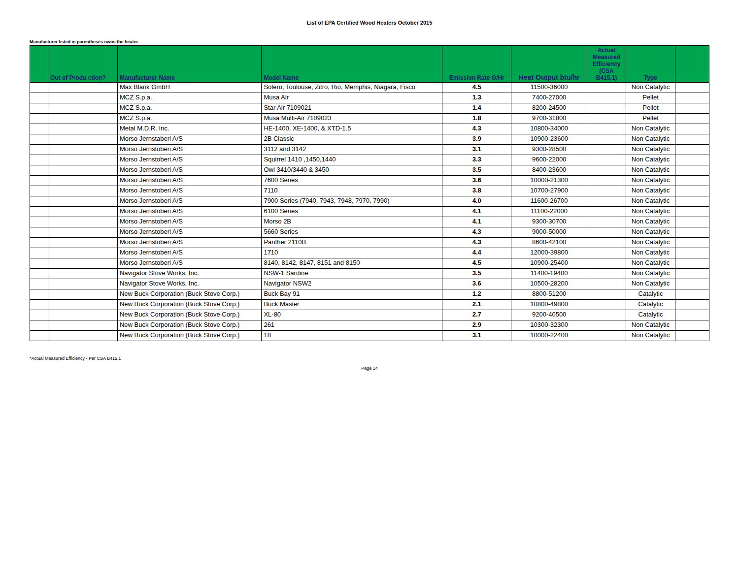List of EPA Certified Wood Heaters October 2015
Manufacturer listed in parentheses owns the heater.
| | Out of Produ ction? | Manufacturer Name | Model Name | Emission Rate G/Hr | Heat Output btu/hr | Actual Measured Efficiency (CSA B415.1) | Type | |
| --- | --- | --- | --- | --- | --- | --- | --- | --- |
| | | Max Blank GmbH | Solero, Toulouse, Zitro, Rio, Memphis, Niagara, Fisco | 4.5 | 11500-36000 | | Non Catalytic | |
| | | MCZ S.p.a. | Musa Air | 1.3 | 7400-27000 | | Pellet | |
| | | MCZ S.p.a. | Star Air 7109021 | 1.4 | 8200-24500 | | Pellet | |
| | | MCZ S.p.a. | Musa Multi-Air 7109023 | 1.8 | 9700-31800 | | Pellet | |
| | | Metal M.D.R. Inc. | HE-1400, XE-1400, & XTD-1.5 | 4.3 | 10800-34000 | | Non Catalytic | |
| | | Morso Jernstaberi A/S | 2B Classic | 3.9 | 10900-23600 | | Non Catalytic | |
| | | Morso Jernstoberi A/S | 3112 and 3142 | 3.1 | 9300-28500 | | Non Catalytic | |
| | | Morso Jernstoberi A/S | Squirrel 1410 ,1450,1440 | 3.3 | 9600-22000 | | Non Catalytic | |
| | | Morso Jernstoberi A/S | Owl 3410/3440 & 3450 | 3.5 | 8400-23600 | | Non Catalytic | |
| | | Morso Jernstoberi A/S | 7600 Series | 3.6 | 10000-21300 | | Non Catalytic | |
| | | Morso Jernstoberi A/S | 7110 | 3.8 | 10700-27900 | | Non Catalytic | |
| | | Morso Jernstoberi A/S | 7900 Series (7940, 7943, 7948, 7970, 7990) | 4.0 | 11600-26700 | | Non Catalytic | |
| | | Morso Jernstoberi A/S | 6100 Series | 4.1 | 11100-22000 | | Non Catalytic | |
| | | Morso Jernstoberi A/S | Morso 2B | 4.1 | 9300-30700 | | Non Catalytic | |
| | | Morso Jernstoberi A/S | 5660 Series | 4.3 | 9000-50000 | | Non Catalytic | |
| | | Morso Jernstoberi A/S | Panther 2110B | 4.3 | 8600-42100 | | Non Catalytic | |
| | | Morso Jernstoberi A/S | 1710 | 4.4 | 12000-39800 | | Non Catalytic | |
| | | Morso Jernstoberi A/S | 8140, 8142, 8147, 8151 and 8150 | 4.5 | 10900-25400 | | Non Catalytic | |
| | | Navigator Stove Works, Inc. | NSW-1 Sardine | 3.5 | 11400-19400 | | Non Catalytic | |
| | | Navigator Stove Works, Inc. | Navigator NSW2 | 3.6 | 10500-28200 | | Non Catalytic | |
| | | New Buck Corporation (Buck Stove Corp.) | Buck Bay 91 | 1.2 | 8800-51200 | | Catalytic | |
| | | New Buck Corporation (Buck Stove Corp.) | Buck Master | 2.1 | 10800-49800 | | Catalytic | |
| | | New Buck Corporation (Buck Stove Corp.) | XL-80 | 2.7 | 9200-40500 | | Catalytic | |
| | | New Buck Corporation (Buck Stove Corp.) | 261 | 2.9 | 10300-32300 | | Non Catalytic | |
| | | New Buck Corporation (Buck Stove Corp.) | 18 | 3.1 | 10000-22400 | | Non Catalytic | |
*Actual Measured Efficiency - Per CSA B415.1
Page 14